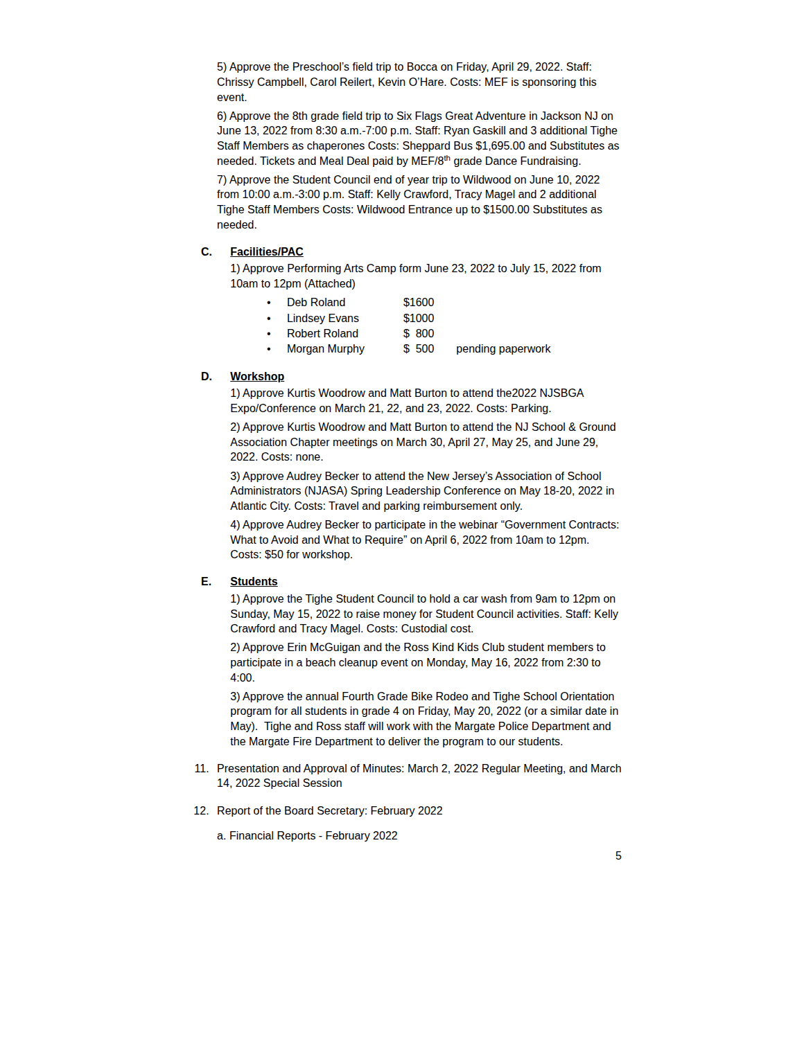5) Approve the Preschool’s field trip to Bocca on Friday, April 29, 2022. Staff: Chrissy Campbell, Carol Reilert, Kevin O’Hare. Costs: MEF is sponsoring this event.
6) Approve the 8th grade field trip to Six Flags Great Adventure in Jackson NJ on June 13, 2022 from 8:30 a.m.-7:00 p.m. Staff: Ryan Gaskill and 3 additional Tighe Staff Members as chaperones Costs: Sheppard Bus $1,695.00 and Substitutes as needed. Tickets and Meal Deal paid by MEF/8th grade Dance Fundraising.
7) Approve the Student Council end of year trip to Wildwood on June 10, 2022 from 10:00 a.m.-3:00 p.m. Staff: Kelly Crawford, Tracy Magel and 2 additional Tighe Staff Members Costs: Wildwood Entrance up to $1500.00 Substitutes as needed.
C. Facilities/PAC
1) Approve Performing Arts Camp form June 23, 2022 to July 15, 2022 from 10am to 12pm (Attached)
Deb Roland$1600
Lindsey Evans$1000
Robert Roland$ 800
Morgan Murphy$ 500 pending paperwork
D. Workshop
1) Approve Kurtis Woodrow and Matt Burton to attend the2022 NJSBGA Expo/Conference on March 21, 22, and 23, 2022. Costs: Parking.
2) Approve Kurtis Woodrow and Matt Burton to attend the NJ School & Ground Association Chapter meetings on March 30, April 27, May 25, and June 29, 2022. Costs: none.
3) Approve Audrey Becker to attend the New Jersey’s Association of School Administrators (NJASA) Spring Leadership Conference on May 18-20, 2022 in Atlantic City. Costs: Travel and parking reimbursement only.
4) Approve Audrey Becker to participate in the webinar “Government Contracts: What to Avoid and What to Require” on April 6, 2022 from 10am to 12pm. Costs: $50 for workshop.
E. Students
1) Approve the Tighe Student Council to hold a car wash from 9am to 12pm on Sunday, May 15, 2022 to raise money for Student Council activities. Staff: Kelly Crawford and Tracy Magel. Costs: Custodial cost.
2) Approve Erin McGuigan and the Ross Kind Kids Club student members to participate in a beach cleanup event on Monday, May 16, 2022 from 2:30 to 4:00.
3) Approve the annual Fourth Grade Bike Rodeo and Tighe School Orientation program for all students in grade 4 on Friday, May 20, 2022 (or a similar date in May). Tighe and Ross staff will work with the Margate Police Department and the Margate Fire Department to deliver the program to our students.
11. Presentation and Approval of Minutes: March 2, 2022 Regular Meeting, and March 14, 2022 Special Session
12. Report of the Board Secretary: February 2022
a. Financial Reports - February 2022
5